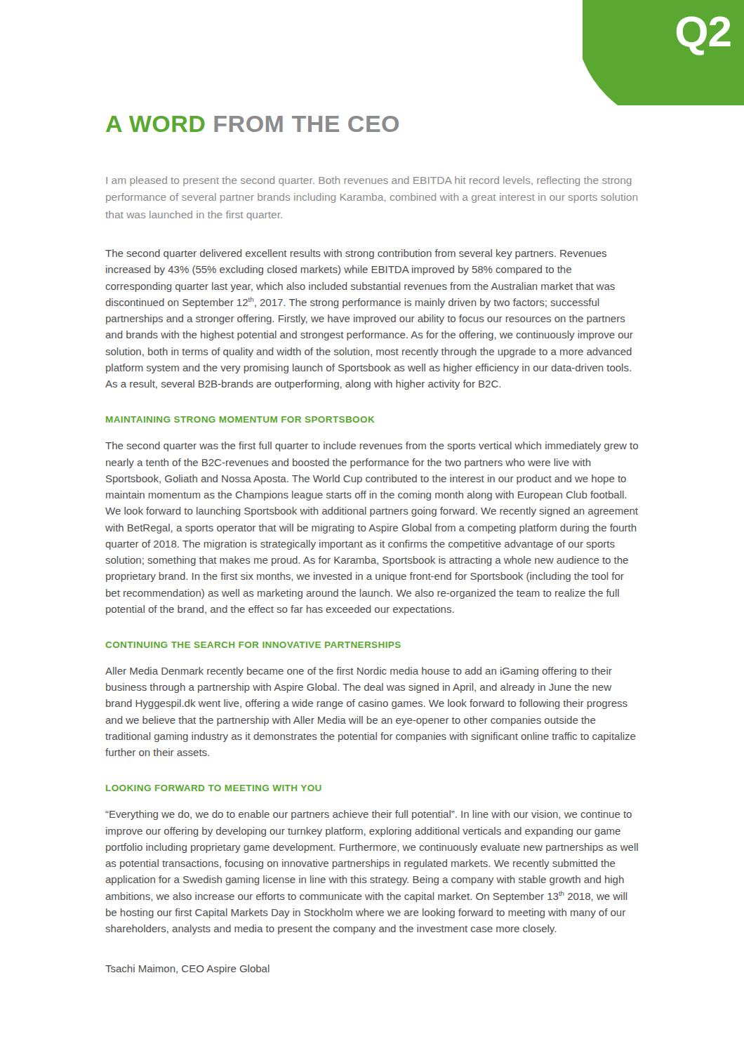Q2
A WORD FROM THE CEO
I am pleased to present the second quarter. Both revenues and EBITDA hit record levels, reflecting the strong performance of several partner brands including Karamba, combined with a great interest in our sports solution that was launched in the first quarter.
The second quarter delivered excellent results with strong contribution from several key partners. Revenues increased by 43% (55% excluding closed markets) while EBITDA improved by 58% compared to the corresponding quarter last year, which also included substantial revenues from the Australian market that was discontinued on September 12th, 2017. The strong performance is mainly driven by two factors; successful partnerships and a stronger offering. Firstly, we have improved our ability to focus our resources on the partners and brands with the highest potential and strongest performance. As for the offering, we continuously improve our solution, both in terms of quality and width of the solution, most recently through the upgrade to a more advanced platform system and the very promising launch of Sportsbook as well as higher efficiency in our data-driven tools. As a result, several B2B-brands are outperforming, along with higher activity for B2C.
Maintaining strong momentum for Sportsbook
The second quarter was the first full quarter to include revenues from the sports vertical which immediately grew to nearly a tenth of the B2C-revenues and boosted the performance for the two partners who were live with Sportsbook, Goliath and Nossa Aposta. The World Cup contributed to the interest in our product and we hope to maintain momentum as the Champions league starts off in the coming month along with European Club football. We look forward to launching Sportsbook with additional partners going forward. We recently signed an agreement with BetRegal, a sports operator that will be migrating to Aspire Global from a competing platform during the fourth quarter of 2018. The migration is strategically important as it confirms the competitive advantage of our sports solution; something that makes me proud. As for Karamba, Sportsbook is attracting a whole new audience to the proprietary brand. In the first six months, we invested in a unique front-end for Sportsbook (including the tool for bet recommendation) as well as marketing around the launch. We also re-organized the team to realize the full potential of the brand, and the effect so far has exceeded our expectations.
Continuing the search for innovative partnerships
Aller Media Denmark recently became one of the first Nordic media house to add an iGaming offering to their business through a partnership with Aspire Global. The deal was signed in April, and already in June the new brand Hyggespil.dk went live, offering a wide range of casino games. We look forward to following their progress and we believe that the partnership with Aller Media will be an eye-opener to other companies outside the traditional gaming industry as it demonstrates the potential for companies with significant online traffic to capitalize further on their assets.
Looking forward to meeting with you
“Everything we do, we do to enable our partners achieve their full potential”. In line with our vision, we continue to improve our offering by developing our turnkey platform, exploring additional verticals and expanding our game portfolio including proprietary game development. Furthermore, we continuously evaluate new partnerships as well as potential transactions, focusing on innovative partnerships in regulated markets. We recently submitted the application for a Swedish gaming license in line with this strategy. Being a company with stable growth and high ambitions, we also increase our efforts to communicate with the capital market. On September 13th 2018, we will be hosting our first Capital Markets Day in Stockholm where we are looking forward to meeting with many of our shareholders, analysts and media to present the company and the investment case more closely.
Tsachi Maimon, CEO Aspire Global